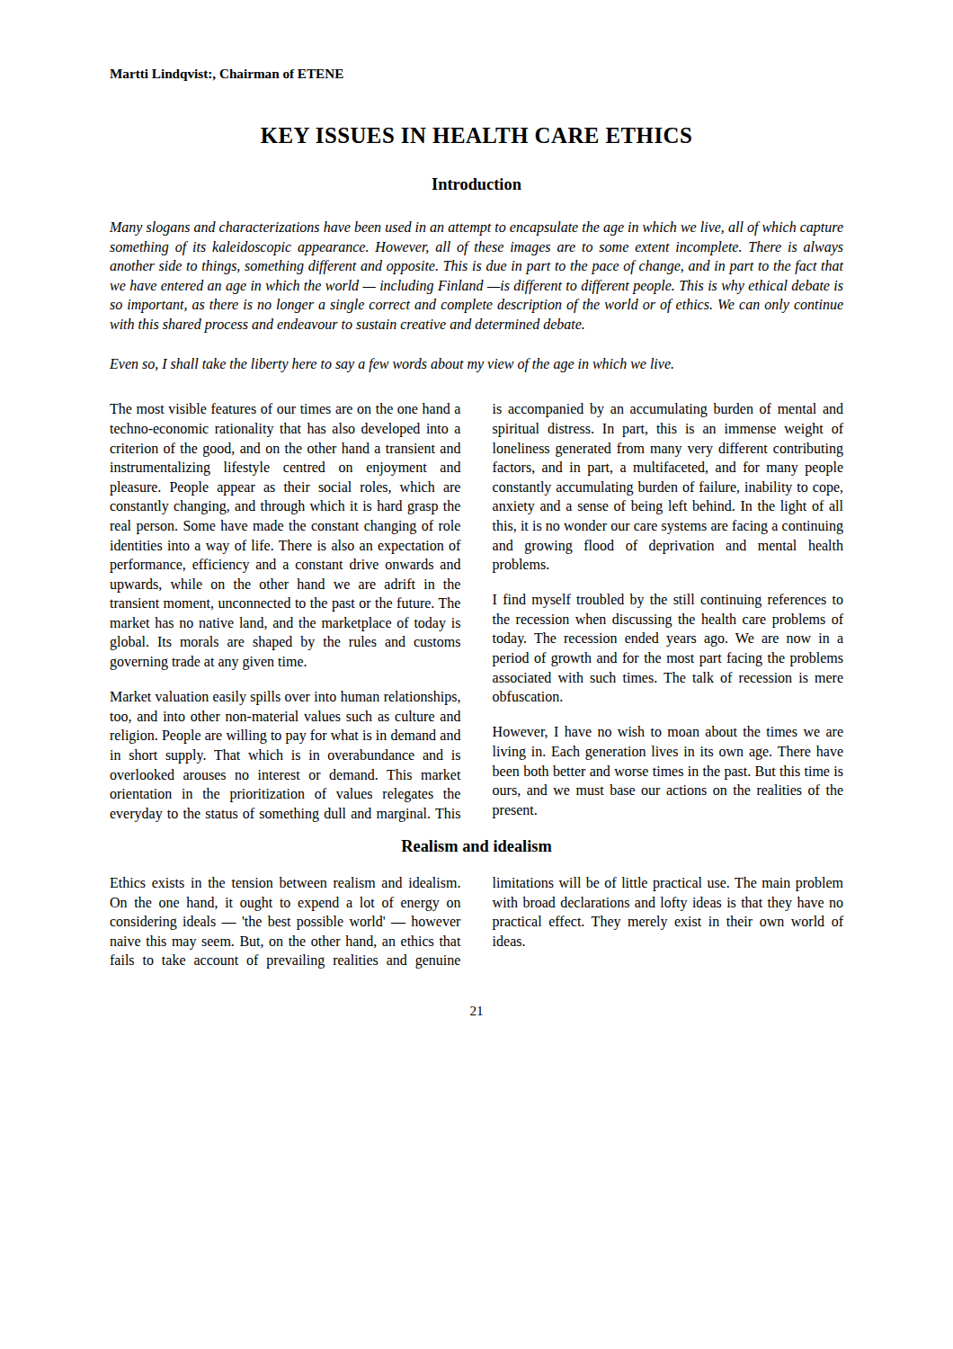Martti Lindqvist:, Chairman of ETENE
KEY ISSUES IN HEALTH CARE ETHICS
Introduction
Many slogans and characterizations have been used in an attempt to encapsulate the age in which we live, all of which capture something of its kaleidoscopic appearance. However, all of these images are to some extent incomplete. There is always another side to things, something different and opposite. This is due in part to the pace of change, and in part to the fact that we have entered an age in which the world — including Finland —is different to different people. This is why ethical debate is so important, as there is no longer a single correct and complete description of the world or of ethics. We can only continue with this shared process and endeavour to sustain creative and determined debate.
Even so, I shall take the liberty here to say a few words about my view of the age in which we live.
The most visible features of our times are on the one hand a techno-economic rationality that has also developed into a criterion of the good, and on the other hand a transient and instrumentalizing lifestyle centred on enjoyment and pleasure. People appear as their social roles, which are constantly changing, and through which it is hard grasp the real person. Some have made the constant changing of role identities into a way of life. There is also an expectation of performance, efficiency and a constant drive onwards and upwards, while on the other hand we are adrift in the transient moment, unconnected to the past or the future. The market has no native land, and the marketplace of today is global. Its morals are shaped by the rules and customs governing trade at any given time.
Market valuation easily spills over into human relationships, too, and into other non-material values such as culture and religion. People are willing to pay for what is in demand and in short supply. That which is in overabundance and is overlooked arouses no interest or demand. This market orientation in the prioritization of values relegates the everyday to the status of something dull and marginal. This is accompanied by an accumulating burden of mental and spiritual distress. In part, this is an immense weight of loneliness generated from many very different contributing factors, and in part, a multifaceted, and for many people constantly accumulating burden of failure, inability to cope, anxiety and a sense of being left behind. In the light of all this, it is no wonder our care systems are facing a continuing and growing flood of deprivation and mental health problems.
I find myself troubled by the still continuing references to the recession when discussing the health care problems of today. The recession ended years ago. We are now in a period of growth and for the most part facing the problems associated with such times. The talk of recession is mere obfuscation.
However, I have no wish to moan about the times we are living in. Each generation lives in its own age. There have been both better and worse times in the past. But this time is ours, and we must base our actions on the realities of the present.
Realism and idealism
Ethics exists in the tension between realism and idealism. On the one hand, it ought to expend a lot of energy on considering ideals — 'the best possible world' — however naive this may seem. But, on the other hand, an ethics that fails to take account of prevailing realities and genuine limitations will be of little practical use. The main problem with broad declarations and lofty ideas is that they have no practical effect. They merely exist in their own world of ideas.
21